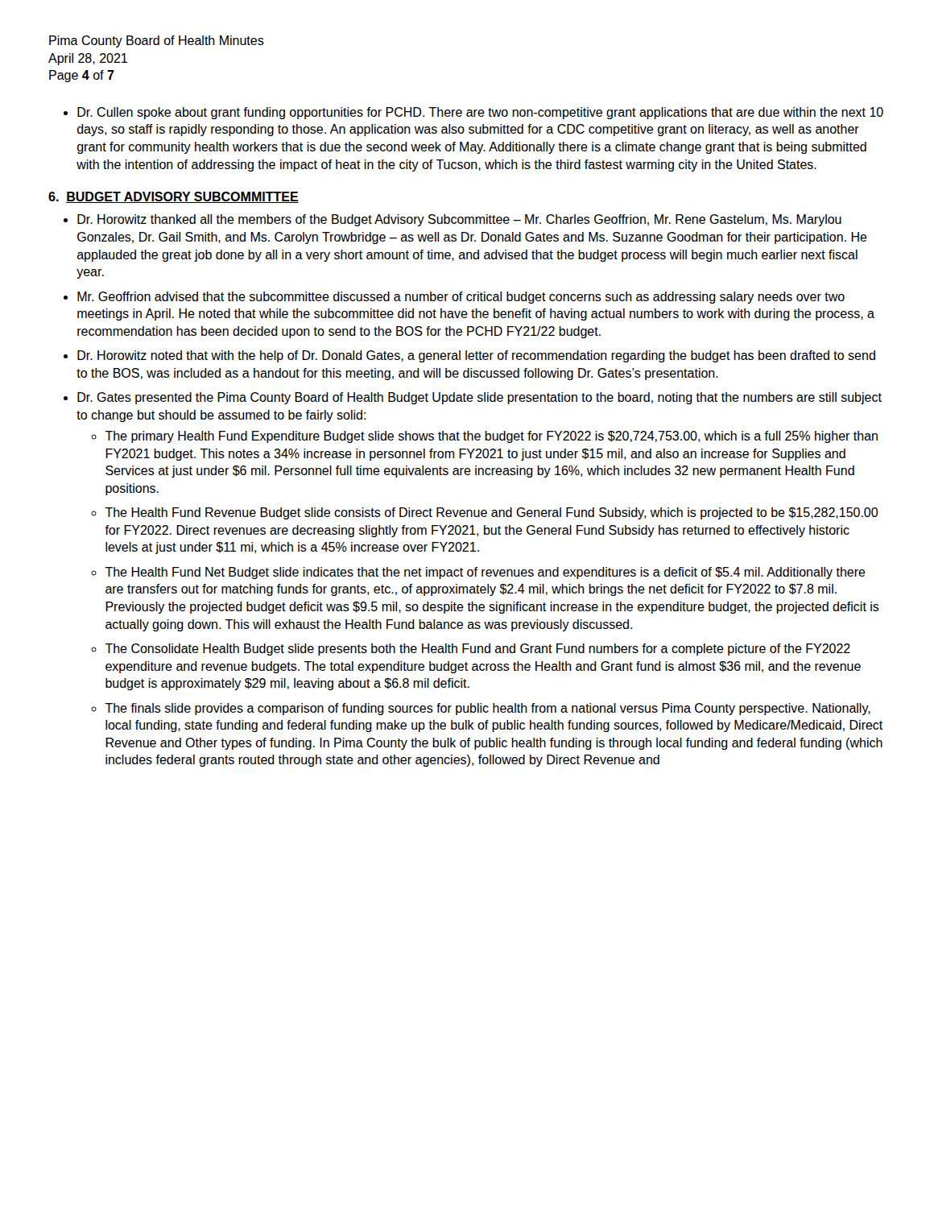Pima County Board of Health Minutes
April 28, 2021
Page 4 of 7
Dr. Cullen spoke about grant funding opportunities for PCHD. There are two non-competitive grant applications that are due within the next 10 days, so staff is rapidly responding to those. An application was also submitted for a CDC competitive grant on literacy, as well as another grant for community health workers that is due the second week of May. Additionally there is a climate change grant that is being submitted with the intention of addressing the impact of heat in the city of Tucson, which is the third fastest warming city in the United States.
6.
BUDGET ADVISORY SUBCOMMITTEE
Dr. Horowitz thanked all the members of the Budget Advisory Subcommittee – Mr. Charles Geoffrion, Mr. Rene Gastelum, Ms. Marylou Gonzales, Dr. Gail Smith, and Ms. Carolyn Trowbridge – as well as Dr. Donald Gates and Ms. Suzanne Goodman for their participation. He applauded the great job done by all in a very short amount of time, and advised that the budget process will begin much earlier next fiscal year.
Mr. Geoffrion advised that the subcommittee discussed a number of critical budget concerns such as addressing salary needs over two meetings in April. He noted that while the subcommittee did not have the benefit of having actual numbers to work with during the process, a recommendation has been decided upon to send to the BOS for the PCHD FY21/22 budget.
Dr. Horowitz noted that with the help of Dr. Donald Gates, a general letter of recommendation regarding the budget has been drafted to send to the BOS, was included as a handout for this meeting, and will be discussed following Dr. Gates’s presentation.
Dr. Gates presented the Pima County Board of Health Budget Update slide presentation to the board, noting that the numbers are still subject to change but should be assumed to be fairly solid:
The primary Health Fund Expenditure Budget slide shows that the budget for FY2022 is $20,724,753.00, which is a full 25% higher than FY2021 budget. This notes a 34% increase in personnel from FY2021 to just under $15 mil, and also an increase for Supplies and Services at just under $6 mil. Personnel full time equivalents are increasing by 16%, which includes 32 new permanent Health Fund positions.
The Health Fund Revenue Budget slide consists of Direct Revenue and General Fund Subsidy, which is projected to be $15,282,150.00 for FY2022. Direct revenues are decreasing slightly from FY2021, but the General Fund Subsidy has returned to effectively historic levels at just under $11 mi, which is a 45% increase over FY2021.
The Health Fund Net Budget slide indicates that the net impact of revenues and expenditures is a deficit of $5.4 mil. Additionally there are transfers out for matching funds for grants, etc., of approximately $2.4 mil, which brings the net deficit for FY2022 to $7.8 mil. Previously the projected budget deficit was $9.5 mil, so despite the significant increase in the expenditure budget, the projected deficit is actually going down. This will exhaust the Health Fund balance as was previously discussed.
The Consolidate Health Budget slide presents both the Health Fund and Grant Fund numbers for a complete picture of the FY2022 expenditure and revenue budgets. The total expenditure budget across the Health and Grant fund is almost $36 mil, and the revenue budget is approximately $29 mil, leaving about a $6.8 mil deficit.
The finals slide provides a comparison of funding sources for public health from a national versus Pima County perspective. Nationally, local funding, state funding and federal funding make up the bulk of public health funding sources, followed by Medicare/Medicaid, Direct Revenue and Other types of funding. In Pima County the bulk of public health funding is through local funding and federal funding (which includes federal grants routed through state and other agencies), followed by Direct Revenue and